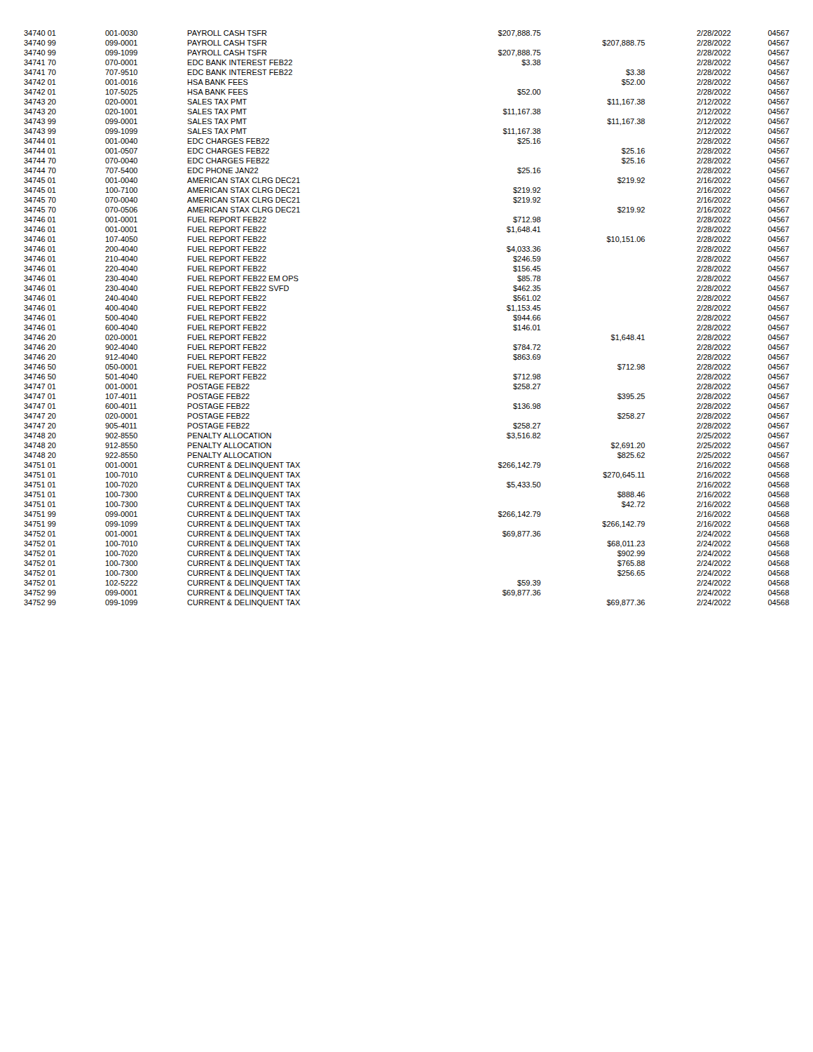| 34740 01 | 001-0030 | PAYROLL CASH TSFR | $207,888.75 | | 2/28/2022 | 04567 |
| 34740 99 | 099-0001 | PAYROLL CASH TSFR | | $207,888.75 | 2/28/2022 | 04567 |
| 34740 99 | 099-1099 | PAYROLL CASH TSFR | $207,888.75 | | 2/28/2022 | 04567 |
| 34741 70 | 070-0001 | EDC BANK INTEREST FEB22 | $3.38 | | 2/28/2022 | 04567 |
| 34741 70 | 707-9510 | EDC BANK INTEREST FEB22 | | $3.38 | 2/28/2022 | 04567 |
| 34742 01 | 001-0016 | HSA BANK FEES | | $52.00 | 2/28/2022 | 04567 |
| 34742 01 | 107-5025 | HSA BANK FEES | $52.00 | | 2/28/2022 | 04567 |
| 34743 20 | 020-0001 | SALES TAX PMT | | $11,167.38 | 2/12/2022 | 04567 |
| 34743 20 | 020-1001 | SALES TAX PMT | $11,167.38 | | 2/12/2022 | 04567 |
| 34743 99 | 099-0001 | SALES TAX PMT | | $11,167.38 | 2/12/2022 | 04567 |
| 34743 99 | 099-1099 | SALES TAX PMT | $11,167.38 | | 2/12/2022 | 04567 |
| 34744 01 | 001-0040 | EDC CHARGES FEB22 | $25.16 | | 2/28/2022 | 04567 |
| 34744 01 | 001-0507 | EDC CHARGES FEB22 | | $25.16 | 2/28/2022 | 04567 |
| 34744 70 | 070-0040 | EDC CHARGES FEB22 | | $25.16 | 2/28/2022 | 04567 |
| 34744 70 | 707-5400 | EDC PHONE JAN22 | $25.16 | | 2/28/2022 | 04567 |
| 34745 01 | 001-0040 | AMERICAN STAX CLRG DEC21 | | $219.92 | 2/16/2022 | 04567 |
| 34745 01 | 100-7100 | AMERICAN STAX CLRG DEC21 | $219.92 | | 2/16/2022 | 04567 |
| 34745 70 | 070-0040 | AMERICAN STAX CLRG DEC21 | $219.92 | | 2/16/2022 | 04567 |
| 34745 70 | 070-0506 | AMERICAN STAX CLRG DEC21 | | $219.92 | 2/16/2022 | 04567 |
| 34746 01 | 001-0001 | FUEL REPORT FEB22 | $712.98 | | 2/28/2022 | 04567 |
| 34746 01 | 001-0001 | FUEL REPORT FEB22 | $1,648.41 | | 2/28/2022 | 04567 |
| 34746 01 | 107-4050 | FUEL REPORT FEB22 | | $10,151.06 | 2/28/2022 | 04567 |
| 34746 01 | 200-4040 | FUEL REPORT FEB22 | $4,033.36 | | 2/28/2022 | 04567 |
| 34746 01 | 210-4040 | FUEL REPORT FEB22 | $246.59 | | 2/28/2022 | 04567 |
| 34746 01 | 220-4040 | FUEL REPORT FEB22 | $156.45 | | 2/28/2022 | 04567 |
| 34746 01 | 230-4040 | FUEL REPORT FEB22 EM OPS | $85.78 | | 2/28/2022 | 04567 |
| 34746 01 | 230-4040 | FUEL REPORT FEB22 SVFD | $462.35 | | 2/28/2022 | 04567 |
| 34746 01 | 240-4040 | FUEL REPORT FEB22 | $561.02 | | 2/28/2022 | 04567 |
| 34746 01 | 400-4040 | FUEL REPORT FEB22 | $1,153.45 | | 2/28/2022 | 04567 |
| 34746 01 | 500-4040 | FUEL REPORT FEB22 | $944.66 | | 2/28/2022 | 04567 |
| 34746 01 | 600-4040 | FUEL REPORT FEB22 | $146.01 | | 2/28/2022 | 04567 |
| 34746 20 | 020-0001 | FUEL REPORT FEB22 | | $1,648.41 | 2/28/2022 | 04567 |
| 34746 20 | 902-4040 | FUEL REPORT FEB22 | $784.72 | | 2/28/2022 | 04567 |
| 34746 20 | 912-4040 | FUEL REPORT FEB22 | $863.69 | | 2/28/2022 | 04567 |
| 34746 50 | 050-0001 | FUEL REPORT FEB22 | | $712.98 | 2/28/2022 | 04567 |
| 34746 50 | 501-4040 | FUEL REPORT FEB22 | $712.98 | | 2/28/2022 | 04567 |
| 34747 01 | 001-0001 | POSTAGE FEB22 | $258.27 | | 2/28/2022 | 04567 |
| 34747 01 | 107-4011 | POSTAGE FEB22 | | $395.25 | 2/28/2022 | 04567 |
| 34747 01 | 600-4011 | POSTAGE FEB22 | $136.98 | | 2/28/2022 | 04567 |
| 34747 20 | 020-0001 | POSTAGE FEB22 | | $258.27 | 2/28/2022 | 04567 |
| 34747 20 | 905-4011 | POSTAGE FEB22 | $258.27 | | 2/28/2022 | 04567 |
| 34748 20 | 902-8550 | PENALTY ALLOCATION | $3,516.82 | | 2/25/2022 | 04567 |
| 34748 20 | 912-8550 | PENALTY ALLOCATION | | $2,691.20 | 2/25/2022 | 04567 |
| 34748 20 | 922-8550 | PENALTY ALLOCATION | | $825.62 | 2/25/2022 | 04567 |
| 34751 01 | 001-0001 | CURRENT & DELINQUENT TAX | $266,142.79 | | 2/16/2022 | 04568 |
| 34751 01 | 100-7010 | CURRENT & DELINQUENT TAX | | $270,645.11 | 2/16/2022 | 04568 |
| 34751 01 | 100-7020 | CURRENT & DELINQUENT TAX | $5,433.50 | | 2/16/2022 | 04568 |
| 34751 01 | 100-7300 | CURRENT & DELINQUENT TAX | | $888.46 | 2/16/2022 | 04568 |
| 34751 01 | 100-7300 | CURRENT & DELINQUENT TAX | | $42.72 | 2/16/2022 | 04568 |
| 34751 99 | 099-0001 | CURRENT & DELINQUENT TAX | $266,142.79 | | 2/16/2022 | 04568 |
| 34751 99 | 099-1099 | CURRENT & DELINQUENT TAX | | $266,142.79 | 2/16/2022 | 04568 |
| 34752 01 | 001-0001 | CURRENT & DELINQUENT TAX | $69,877.36 | | 2/24/2022 | 04568 |
| 34752 01 | 100-7010 | CURRENT & DELINQUENT TAX | | $68,011.23 | 2/24/2022 | 04568 |
| 34752 01 | 100-7020 | CURRENT & DELINQUENT TAX | | $902.99 | 2/24/2022 | 04568 |
| 34752 01 | 100-7300 | CURRENT & DELINQUENT TAX | | $765.88 | 2/24/2022 | 04568 |
| 34752 01 | 100-7300 | CURRENT & DELINQUENT TAX | | $256.65 | 2/24/2022 | 04568 |
| 34752 01 | 102-5222 | CURRENT & DELINQUENT TAX | $59.39 | | 2/24/2022 | 04568 |
| 34752 99 | 099-0001 | CURRENT & DELINQUENT TAX | $69,877.36 | | 2/24/2022 | 04568 |
| 34752 99 | 099-1099 | CURRENT & DELINQUENT TAX | | $69,877.36 | 2/24/2022 | 04568 |